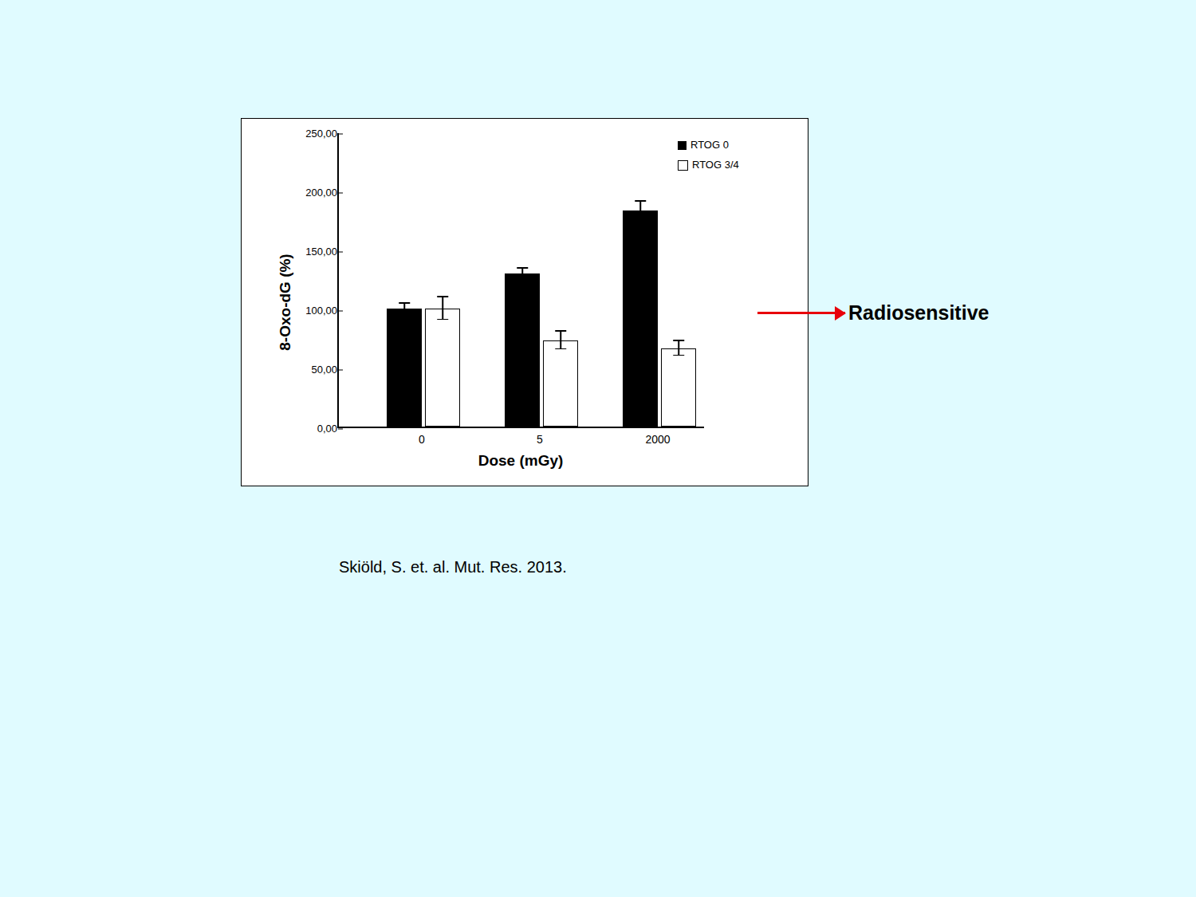8-Oxo-dG (%)
0,00
50,00
100,00
150,00
200,00
250,00
0
5
2000
Dose (mGy)
RTOG 0
RTOG 3/4
Radiosensitive
Skiöld, S. et. al. Mut. Res. 2013.